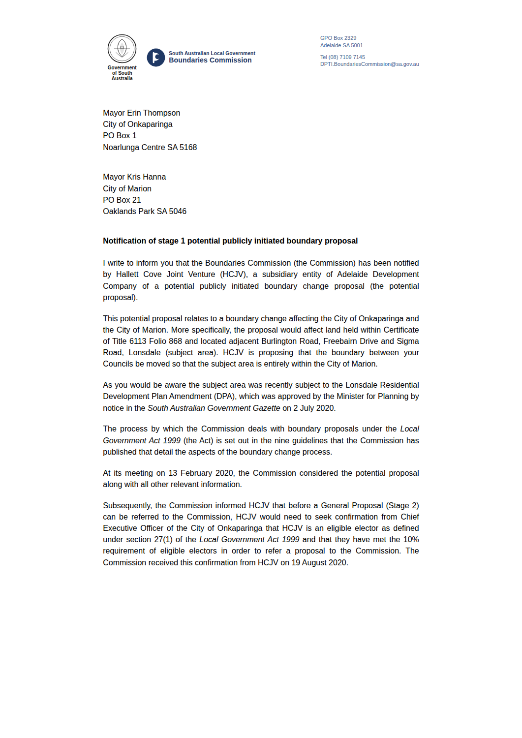Government
of South Australia
South Australian Local Government
Boundaries Commission
GPO Box 2329
Adelaide SA 5001
Tel (08) 7109 7145
DPTI.BoundariesCommission@sa.gov.au
Mayor Erin Thompson
City of Onkaparinga
PO Box 1
Noarlunga Centre SA 5168
Mayor Kris Hanna
City of Marion
PO Box 21
Oaklands Park SA 5046
Notification of stage 1 potential publicly initiated boundary proposal
I write to inform you that the Boundaries Commission (the Commission) has been notified by Hallett Cove Joint Venture (HCJV), a subsidiary entity of Adelaide Development Company of a potential publicly initiated boundary change proposal (the potential proposal).
This potential proposal relates to a boundary change affecting the City of Onkaparinga and the City of Marion. More specifically, the proposal would affect land held within Certificate of Title 6113 Folio 868 and located adjacent Burlington Road, Freebairn Drive and Sigma Road, Lonsdale (subject area). HCJV is proposing that the boundary between your Councils be moved so that the subject area is entirely within the City of Marion.
As you would be aware the subject area was recently subject to the Lonsdale Residential Development Plan Amendment (DPA), which was approved by the Minister for Planning by notice in the South Australian Government Gazette on 2 July 2020.
The process by which the Commission deals with boundary proposals under the Local Government Act 1999 (the Act) is set out in the nine guidelines that the Commission has published that detail the aspects of the boundary change process.
At its meeting on 13 February 2020, the Commission considered the potential proposal along with all other relevant information.
Subsequently, the Commission informed HCJV that before a General Proposal (Stage 2) can be referred to the Commission, HCJV would need to seek confirmation from Chief Executive Officer of the City of Onkaparinga that HCJV is an eligible elector as defined under section 27(1) of the Local Government Act 1999 and that they have met the 10% requirement of eligible electors in order to refer a proposal to the Commission. The Commission received this confirmation from HCJV on 19 August 2020.